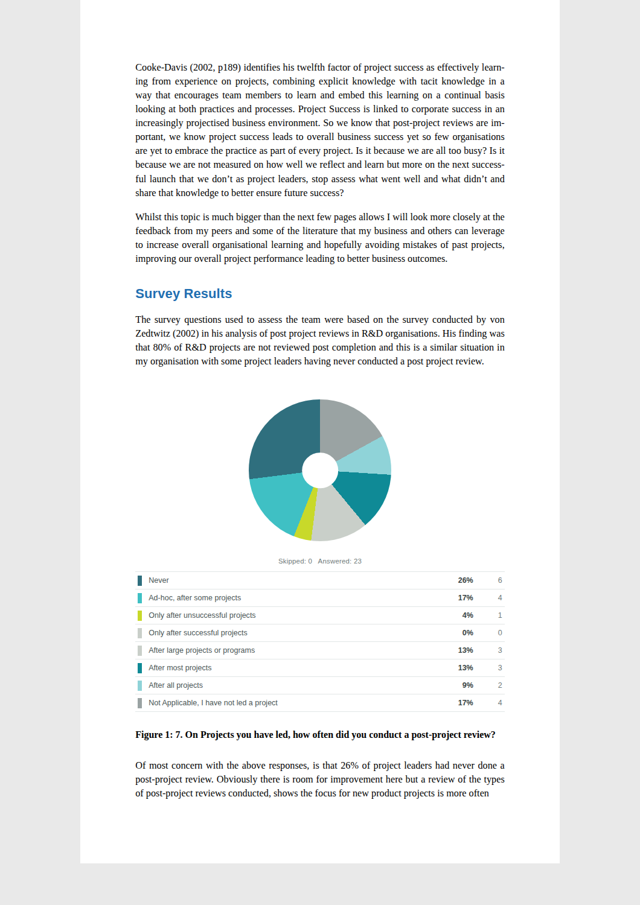Cooke-Davis (2002, p189) identifies his twelfth factor of project success as effectively learning from experience on projects, combining explicit knowledge with tacit knowledge in a way that encourages team members to learn and embed this learning on a continual basis looking at both practices and processes. Project Success is linked to corporate success in an increasingly projectised business environment. So we know that post-project reviews are important, we know project success leads to overall business success yet so few organisations are yet to embrace the practice as part of every project. Is it because we are all too busy? Is it because we are not measured on how well we reflect and learn but more on the next successful launch that we don’t as project leaders, stop assess what went well and what didn’t and share that knowledge to better ensure future success?
Whilst this topic is much bigger than the next few pages allows I will look more closely at the feedback from my peers and some of the literature that my business and others can leverage to increase overall organisational learning and hopefully avoiding mistakes of past projects, improving our overall project performance leading to better business outcomes.
Survey Results
The survey questions used to assess the team were based on the survey conducted by von Zedtwitz (2002) in his analysis of post project reviews in R&D organisations. His finding was that 80% of R&D projects are not reviewed post completion and this is a similar situation in my organisation with some project leaders having never conducted a post project review.
Skipped: 0 Answered: 23
| | Never | 26% | 6 |
| | Ad-hoc, after some projects | 17% | 4 |
| | Only after unsuccessful projects | 4% | 1 |
| | Only after successful projects | 0% | 0 |
| | After large projects or programs | 13% | 3 |
| | After most projects | 13% | 3 |
| | After all projects | 9% | 2 |
| | Not Applicable, I have not led a project | 17% | 4 |
Figure 1: 7. On Projects you have led, how often did you conduct a post-project review?
Of most concern with the above responses, is that 26% of project leaders had never done a post-project review. Obviously there is room for improvement here but a review of the types of post-project reviews conducted, shows the focus for new product projects is more often